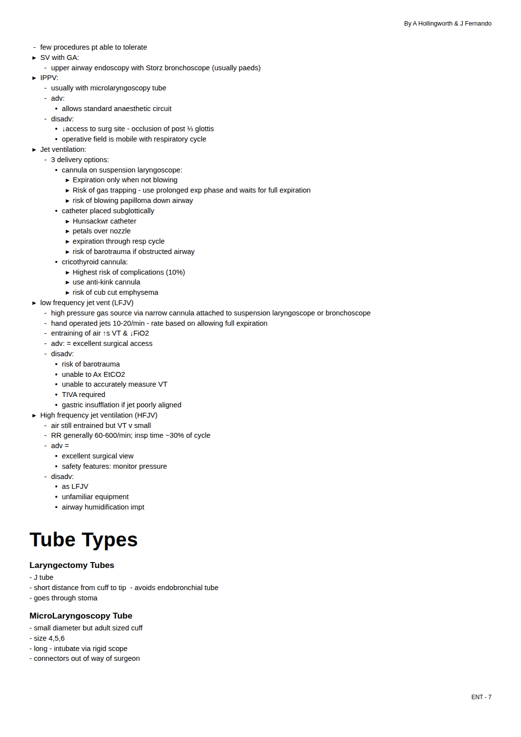By A Hollingworth & J Fernando
few procedures pt able to tolerate
SV with GA:
upper airway endoscopy with Storz bronchoscope (usually paeds)
IPPV:
usually with microlaryngoscopy tube
adv:
allows standard anaesthetic circuit
disadv:
↓access to surg site - occlusion of post ⅓ glottis
operative field is mobile with respiratory cycle
Jet ventilation:
3 delivery options:
cannula on suspension laryngoscope:
Expiration only when not blowing
Risk of gas trapping - use prolonged exp phase and waits for full expiration
risk of blowing papilloma down airway
catheter placed subglottically
Hunsackwr catheter
petals over nozzle
expiration through resp cycle
risk of barotrauma if obstructed airway
cricothyroid cannula:
Highest risk of complications (10%)
use anti-kink cannula
risk of cub cut emphysema
low frequency jet vent (LFJV)
high pressure gas source via narrow cannula attached to suspension laryngoscope or bronchoscope
hand operated jets 10-20/min - rate based on allowing full expiration
entraining of air ↑s VT & ↓FiO2
adv: = excellent surgical access
disadv:
risk of barotrauma
unable to Ax EtCO2
unable to accurately measure VT
TIVA required
gastric insufflation if jet poorly aligned
High frequency jet ventilation (HFJV)
air still entrained but VT v small
RR generally 60-600/min; insp time ~30% of cycle
adv =
excellent surgical view
safety features: monitor pressure
disadv:
as LFJV
unfamiliar equipment
airway humidification impt
Tube Types
Laryngectomy Tubes
J tube
short distance from cuff to tip - avoids endobronchial tube
goes through stoma
MicroLaryngoscopy Tube
small diameter but adult sized cuff
size 4,5,6
long - intubate via rigid scope
connectors out of way of surgeon
ENT - 7